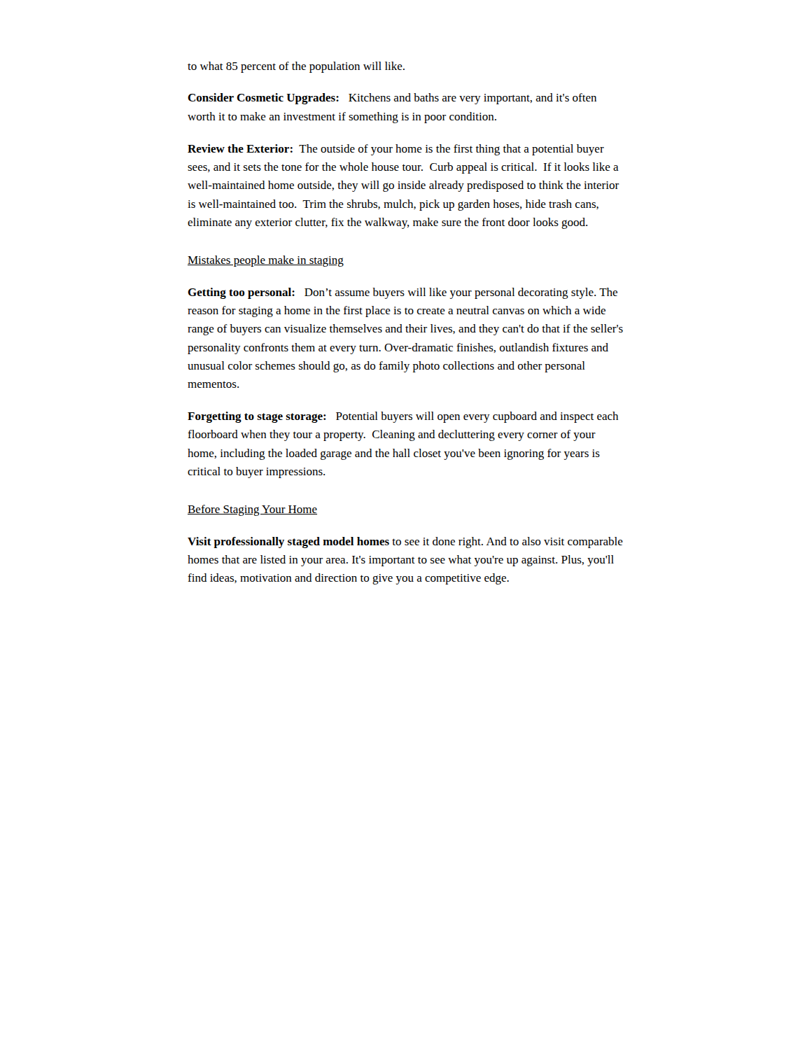to what 85 percent of the population will like.
Consider Cosmetic Upgrades: Kitchens and baths are very important, and it's often worth it to make an investment if something is in poor condition.
Review the Exterior: The outside of your home is the first thing that a potential buyer sees, and it sets the tone for the whole house tour. Curb appeal is critical. If it looks like a well-maintained home outside, they will go inside already predisposed to think the interior is well-maintained too. Trim the shrubs, mulch, pick up garden hoses, hide trash cans, eliminate any exterior clutter, fix the walkway, make sure the front door looks good.
Mistakes people make in staging
Getting too personal: Don’t assume buyers will like your personal decorating style. The reason for staging a home in the first place is to create a neutral canvas on which a wide range of buyers can visualize themselves and their lives, and they can't do that if the seller's personality confronts them at every turn. Over-dramatic finishes, outlandish fixtures and unusual color schemes should go, as do family photo collections and other personal mementos.
Forgetting to stage storage: Potential buyers will open every cupboard and inspect each floorboard when they tour a property. Cleaning and decluttering every corner of your home, including the loaded garage and the hall closet you've been ignoring for years is critical to buyer impressions.
Before Staging Your Home
Visit professionally staged model homes to see it done right. And to also visit comparable homes that are listed in your area. It's important to see what you're up against. Plus, you'll find ideas, motivation and direction to give you a competitive edge.